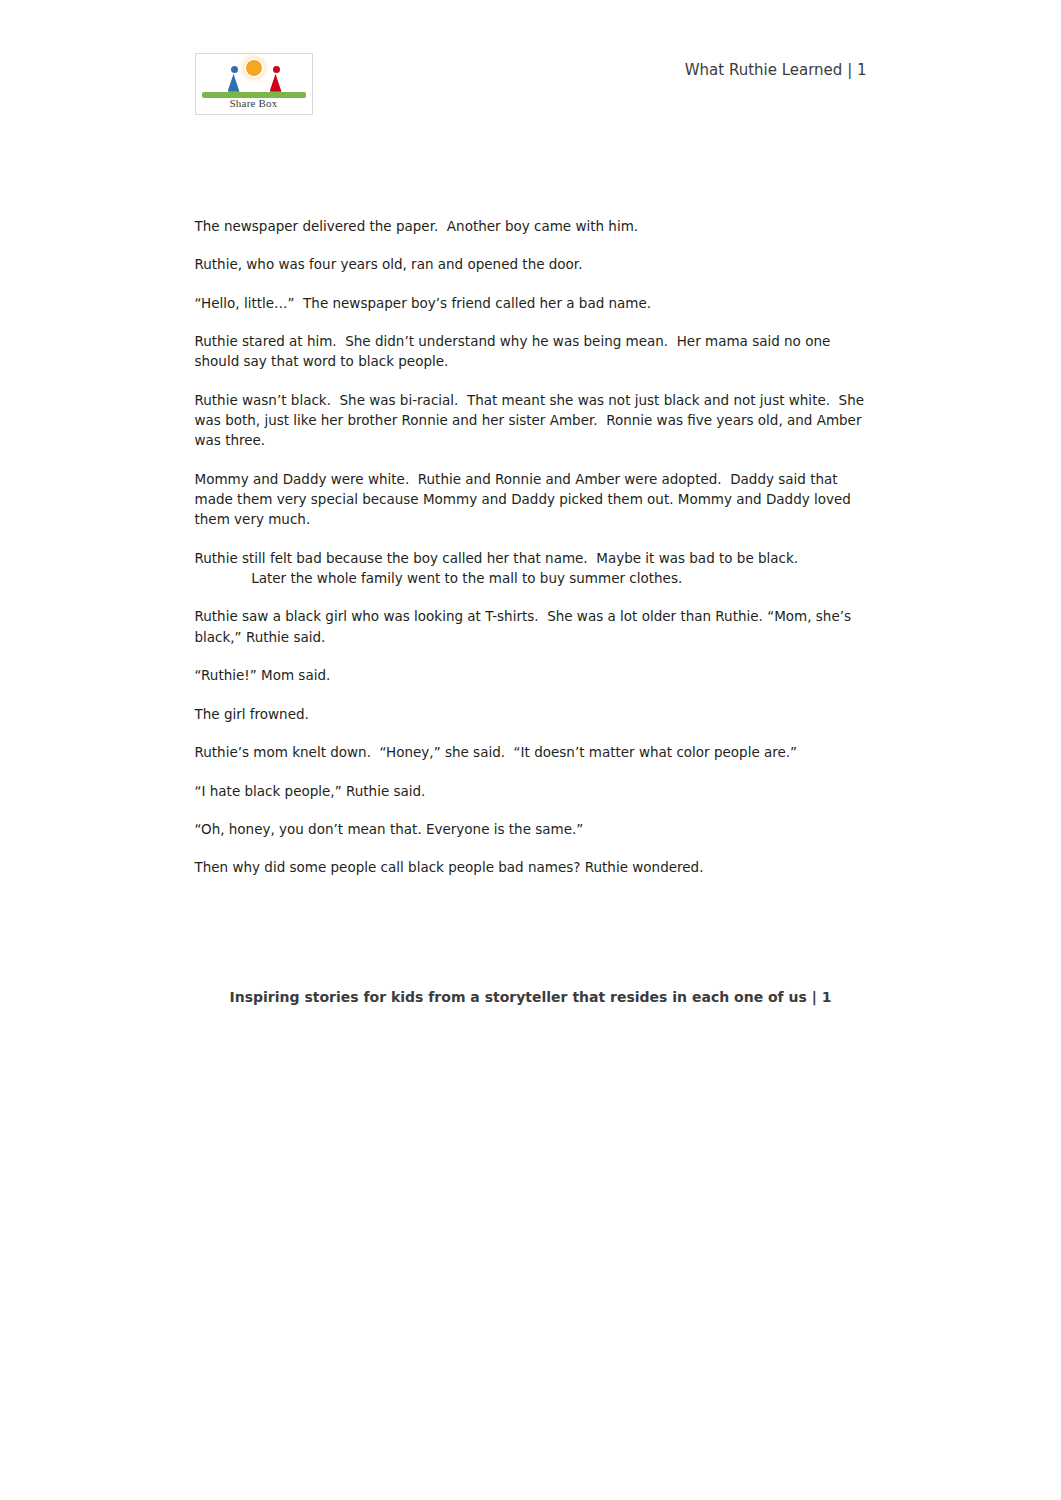Share Box
What Ruthie Learned | 1
The newspaper delivered the paper. Another boy came with him.
Ruthie, who was four years old, ran and opened the door.
“Hello, little…” The newspaper boy’s friend called her a bad name.
Ruthie stared at him. She didn’t understand why he was being mean. Her mama said no one should say that word to black people.
Ruthie wasn’t black. She was bi-racial. That meant she was not just black and not just white. She was both, just like her brother Ronnie and her sister Amber. Ronnie was five years old, and Amber was three.
Mommy and Daddy were white. Ruthie and Ronnie and Amber were adopted. Daddy said that made them very special because Mommy and Daddy picked them out. Mommy and Daddy loved them very much.
Ruthie still felt bad because the boy called her that name. Maybe it was bad to be black.
Later the whole family went to the mall to buy summer clothes.
Ruthie saw a black girl who was looking at T-shirts. She was a lot older than Ruthie. “Mom, she’s black,” Ruthie said.
“Ruthie!” Mom said.
The girl frowned.
Ruthie’s mom knelt down. “Honey,” she said. “It doesn’t matter what color people are.”
“I hate black people,” Ruthie said.
“Oh, honey, you don’t mean that. Everyone is the same.”
Then why did some people call black people bad names? Ruthie wondered.
Inspiring stories for kids from a storyteller that resides in each one of us | 1